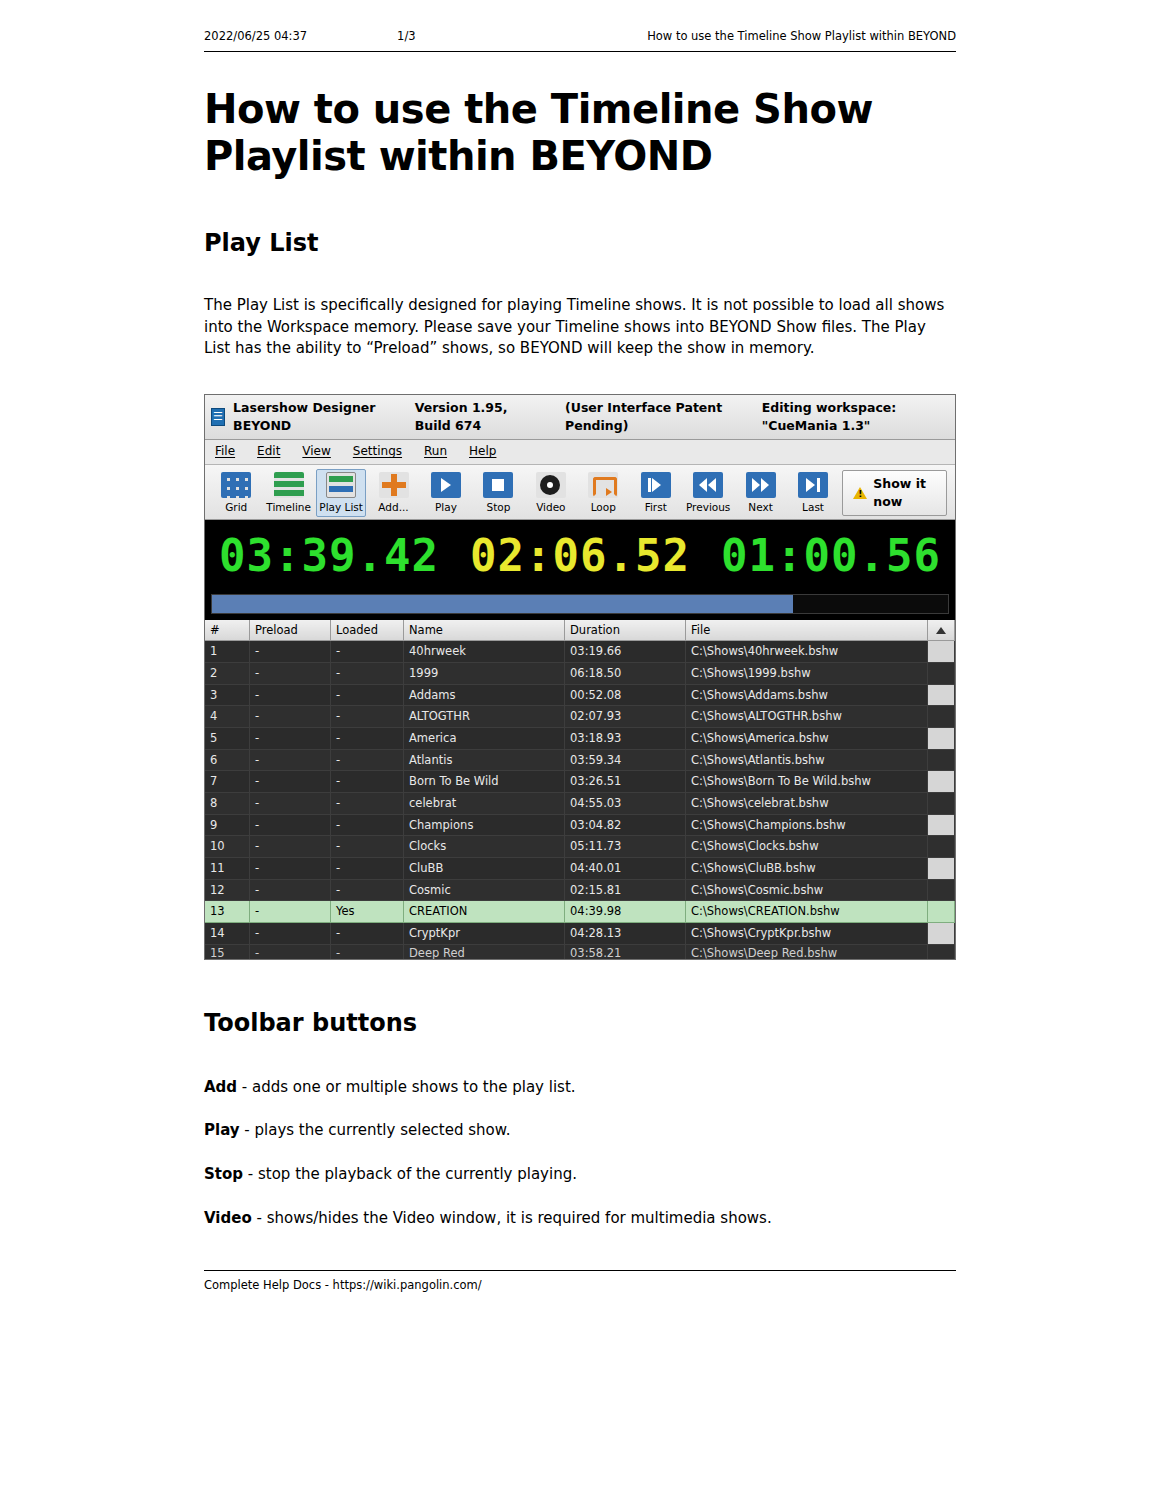2022/06/25 04:37
1/3
How to use the Timeline Show Playlist within BEYOND
How to use the Timeline Show Playlist within BEYOND
Play List
The Play List is specifically designed for playing Timeline shows. It is not possible to load all shows into the Workspace memory. Please save your Timeline shows into BEYOND Show files. The Play List has the ability to “Preload” shows, so BEYOND will keep the show in memory.
☰
Lasershow Designer BEYOND Version 1.95, Build 674 (User Interface Patent Pending) Editing workspace: "CueMania 1.3"
File Edit View Settings Run Help
Grid
Timeline
Play List
Add...
Play
Stop
Video
Loop
First
Previous
Next
Last
Show it now
03:39.42 02:06.52 01:00.56
| # | Preload | Loaded | Name | Duration | File | |
| --- | --- | --- | --- | --- | --- | --- |
| 1 | - | - | 40hrweek | 03:19.66 | C:\Shows\40hrweek.bshw | |
| 2 | - | - | 1999 | 06:18.50 | C:\Shows\1999.bshw | |
| 3 | - | - | Addams | 00:52.08 | C:\Shows\Addams.bshw | |
| 4 | - | - | ALTOGTHR | 02:07.93 | C:\Shows\ALTOGTHR.bshw | |
| 5 | - | - | America | 03:18.93 | C:\Shows\America.bshw | |
| 6 | - | - | Atlantis | 03:59.34 | C:\Shows\Atlantis.bshw | |
| 7 | - | - | Born To Be Wild | 03:26.51 | C:\Shows\Born To Be Wild.bshw | |
| 8 | - | - | celebrat | 04:55.03 | C:\Shows\celebrat.bshw | |
| 9 | - | - | Champions | 03:04.82 | C:\Shows\Champions.bshw | |
| 10 | - | - | Clocks | 05:11.73 | C:\Shows\Clocks.bshw | |
| 11 | - | - | CluBB | 04:40.01 | C:\Shows\CluBB.bshw | |
| 12 | - | - | Cosmic | 02:15.81 | C:\Shows\Cosmic.bshw | |
| 13 | - | Yes | CREATION | 04:39.98 | C:\Shows\CREATION.bshw | |
| 14 | - | - | CryptKpr | 04:28.13 | C:\Shows\CryptKpr.bshw | |
| 15 | - | - | Deep Red | 03:58.21 | C:\Shows\Deep Red.bshw | |
Toolbar buttons
Add - adds one or multiple shows to the play list.
Play - plays the currently selected show.
Stop - stop the playback of the currently playing.
Video - shows/hides the Video window, it is required for multimedia shows.
Complete Help Docs - https://wiki.pangolin.com/